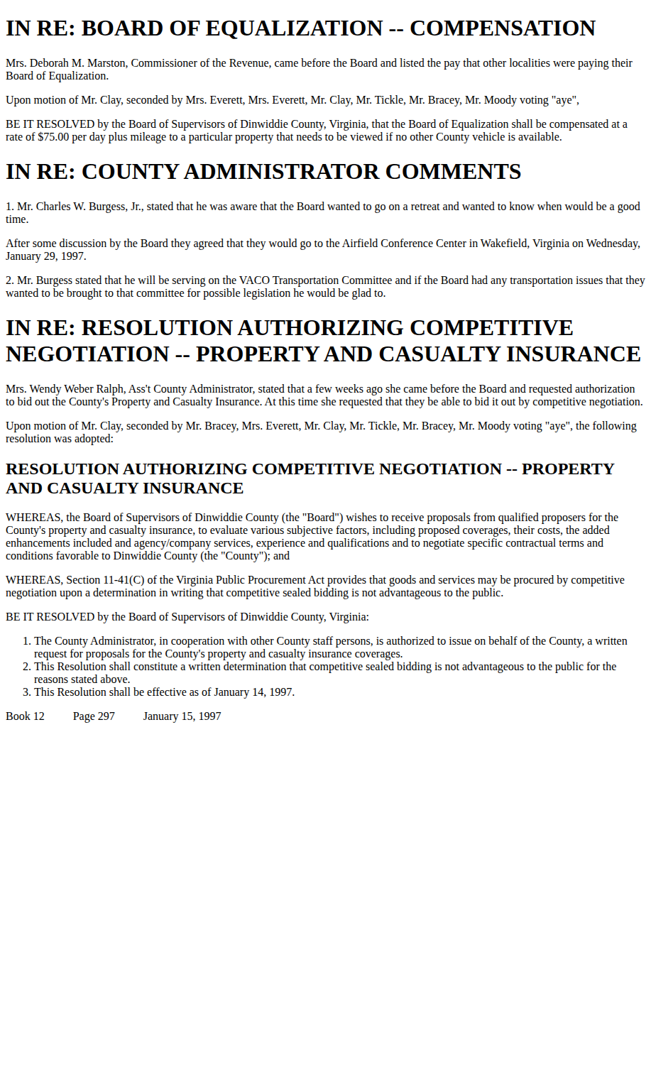IN RE: BOARD OF EQUALIZATION -- COMPENSATION
Mrs. Deborah M. Marston, Commissioner of the Revenue, came before the Board and listed the pay that other localities were paying their Board of Equalization.
Upon motion of Mr. Clay, seconded by Mrs. Everett, Mrs. Everett, Mr. Clay, Mr. Tickle, Mr. Bracey, Mr. Moody voting "aye",
BE IT RESOLVED by the Board of Supervisors of Dinwiddie County, Virginia, that the Board of Equalization shall be compensated at a rate of $75.00 per day plus mileage to a particular property that needs to be viewed if no other County vehicle is available.
IN RE: COUNTY ADMINISTRATOR COMMENTS
1. Mr. Charles W. Burgess, Jr., stated that he was aware that the Board wanted to go on a retreat and wanted to know when would be a good time.
After some discussion by the Board they agreed that they would go to the Airfield Conference Center in Wakefield, Virginia on Wednesday, January 29, 1997.
2. Mr. Burgess stated that he will be serving on the VACO Transportation Committee and if the Board had any transportation issues that they wanted to be brought to that committee for possible legislation he would be glad to.
IN RE: RESOLUTION AUTHORIZING COMPETITIVE NEGOTIATION -- PROPERTY AND CASUALTY INSURANCE
Mrs. Wendy Weber Ralph, Ass't County Administrator, stated that a few weeks ago she came before the Board and requested authorization to bid out the County's Property and Casualty Insurance. At this time she requested that they be able to bid it out by competitive negotiation.
Upon motion of Mr. Clay, seconded by Mr. Bracey, Mrs. Everett, Mr. Clay, Mr. Tickle, Mr. Bracey, Mr. Moody voting "aye", the following resolution was adopted:
RESOLUTION AUTHORIZING COMPETITIVE NEGOTIATION -- PROPERTY AND CASUALTY INSURANCE
WHEREAS, the Board of Supervisors of Dinwiddie County (the "Board") wishes to receive proposals from qualified proposers for the County's property and casualty insurance, to evaluate various subjective factors, including proposed coverages, their costs, the added enhancements included and agency/company services, experience and qualifications and to negotiate specific contractual terms and conditions favorable to Dinwiddie County (the "County"); and
WHEREAS, Section 11-41(C) of the Virginia Public Procurement Act provides that goods and services may be procured by competitive negotiation upon a determination in writing that competitive sealed bidding is not advantageous to the public.
BE IT RESOLVED by the Board of Supervisors of Dinwiddie County, Virginia:
The County Administrator, in cooperation with other County staff persons, is authorized to issue on behalf of the County, a written request for proposals for the County's property and casualty insurance coverages.
This Resolution shall constitute a written determination that competitive sealed bidding is not advantageous to the public for the reasons stated above.
This Resolution shall be effective as of January 14, 1997.
Book 12 Page 297 January 15, 1997